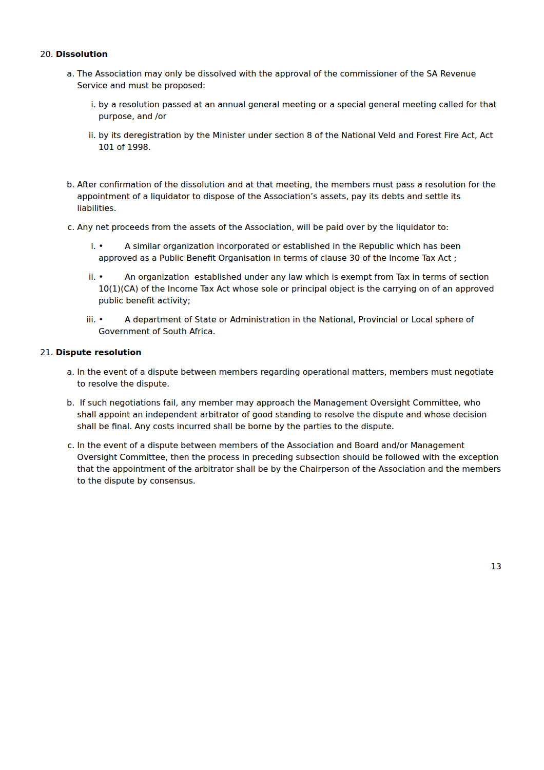Dissolution
The Association may only be dissolved with the approval of the commissioner of the SA Revenue Service and must be proposed:
by a resolution passed at an annual general meeting or a special general meeting called for that purpose, and /or
by its deregistration by the Minister under section 8 of the National Veld and Forest Fire Act, Act 101 of 1998.
After confirmation of the dissolution and at that meeting, the members must pass a resolution for the appointment of a liquidator to dispose of the Association’s assets, pay its debts and settle its liabilities.
Any net proceeds from the assets of the Association, will be paid over by the liquidator to:
• A similar organization incorporated or established in the Republic which has been approved as a Public Benefit Organisation in terms of clause 30 of the Income Tax Act ;
• An organization established under any law which is exempt from Tax in terms of section 10(1)(CA) of the Income Tax Act whose sole or principal object is the carrying on of an approved public benefit activity;
• A department of State or Administration in the National, Provincial or Local sphere of Government of South Africa.
Dispute resolution
In the event of a dispute between members regarding operational matters, members must negotiate to resolve the dispute.
If such negotiations fail, any member may approach the Management Oversight Committee, who shall appoint an independent arbitrator of good standing to resolve the dispute and whose decision shall be final. Any costs incurred shall be borne by the parties to the dispute.
In the event of a dispute between members of the Association and Board and/or Management Oversight Committee, then the process in preceding subsection should be followed with the exception that the appointment of the arbitrator shall be by the Chairperson of the Association and the members to the dispute by consensus.
13